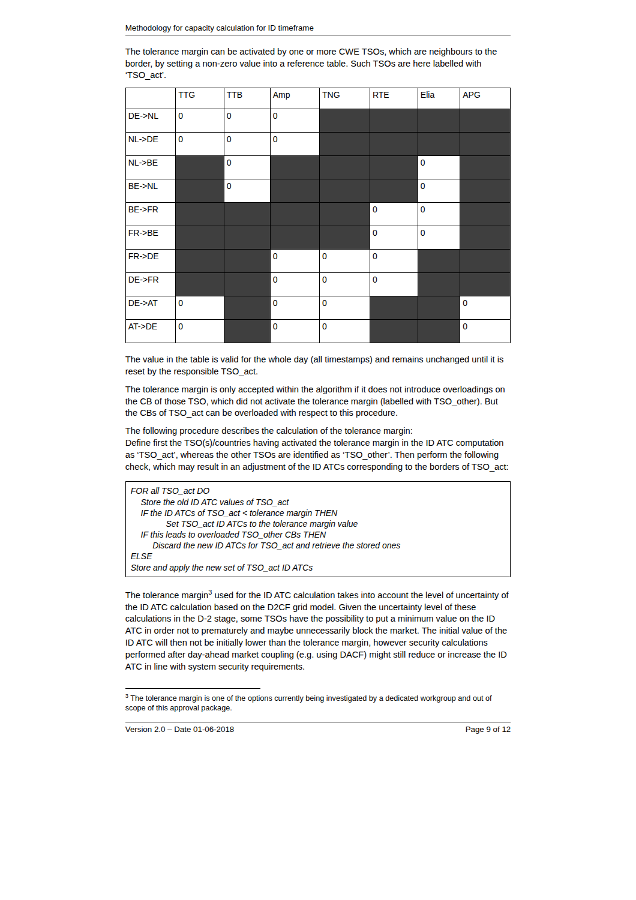Methodology for capacity calculation for ID timeframe
The tolerance margin can be activated by one or more CWE TSOs, which are neighbours to the border, by setting a non-zero value into a reference table. Such TSOs are here labelled with ‘TSO_act’.
| | TTG | TTB | Amp | TNG | RTE | Elia | APG |
| --- | --- | --- | --- | --- | --- | --- | --- |
| DE->NL | 0 | 0 | 0 | | | | |
| NL->DE | 0 | 0 | 0 | | | | |
| NL->BE | | 0 | | | | 0 | |
| BE->NL | | 0 | | | | 0 | |
| BE->FR | | | | | 0 | 0 | |
| FR->BE | | | | | 0 | 0 | |
| FR->DE | | | 0 | 0 | 0 | | |
| DE->FR | | | 0 | 0 | 0 | | |
| DE->AT | 0 | | 0 | 0 | | | 0 |
| AT->DE | 0 | | 0 | 0 | | | 0 |
The value in the table is valid for the whole day (all timestamps) and remains unchanged until it is reset by the responsible TSO_act.
The tolerance margin is only accepted within the algorithm if it does not introduce overloadings on the CB of those TSO, which did not activate the tolerance margin (labelled with TSO_other). But the CBs of TSO_act can be overloaded with respect to this procedure.
The following procedure describes the calculation of the tolerance margin:
Define first the TSO(s)/countries having activated the tolerance margin in the ID ATC computation as ‘TSO_act’, whereas the other TSOs are identified as ‘TSO_other’. Then perform the following check, which may result in an adjustment of the ID ATCs corresponding to the borders of TSO_act:
FOR all TSO_act DO
Store the old ID ATC values of TSO_act
IF the ID ATCs of TSO_act < tolerance margin THEN
Set TSO_act ID ATCs to the tolerance margin value
IF this leads to overloaded TSO_other CBs THEN
Discard the new ID ATCs for TSO_act and retrieve the stored ones
ELSE
Store and apply the new set of TSO_act ID ATCs
The tolerance margin3 used for the ID ATC calculation takes into account the level of uncertainty of the ID ATC calculation based on the D2CF grid model. Given the uncertainty level of these calculations in the D-2 stage, some TSOs have the possibility to put a minimum value on the ID ATC in order not to prematurely and maybe unnecessarily block the market. The initial value of the ID ATC will then not be initially lower than the tolerance margin, however security calculations performed after day-ahead market coupling (e.g. using DACF) might still reduce or increase the ID ATC in line with system security requirements.
3 The tolerance margin is one of the options currently being investigated by a dedicated workgroup and out of scope of this approval package.
Version 2.0 – Date 01-06-2018 Page 9 of 12